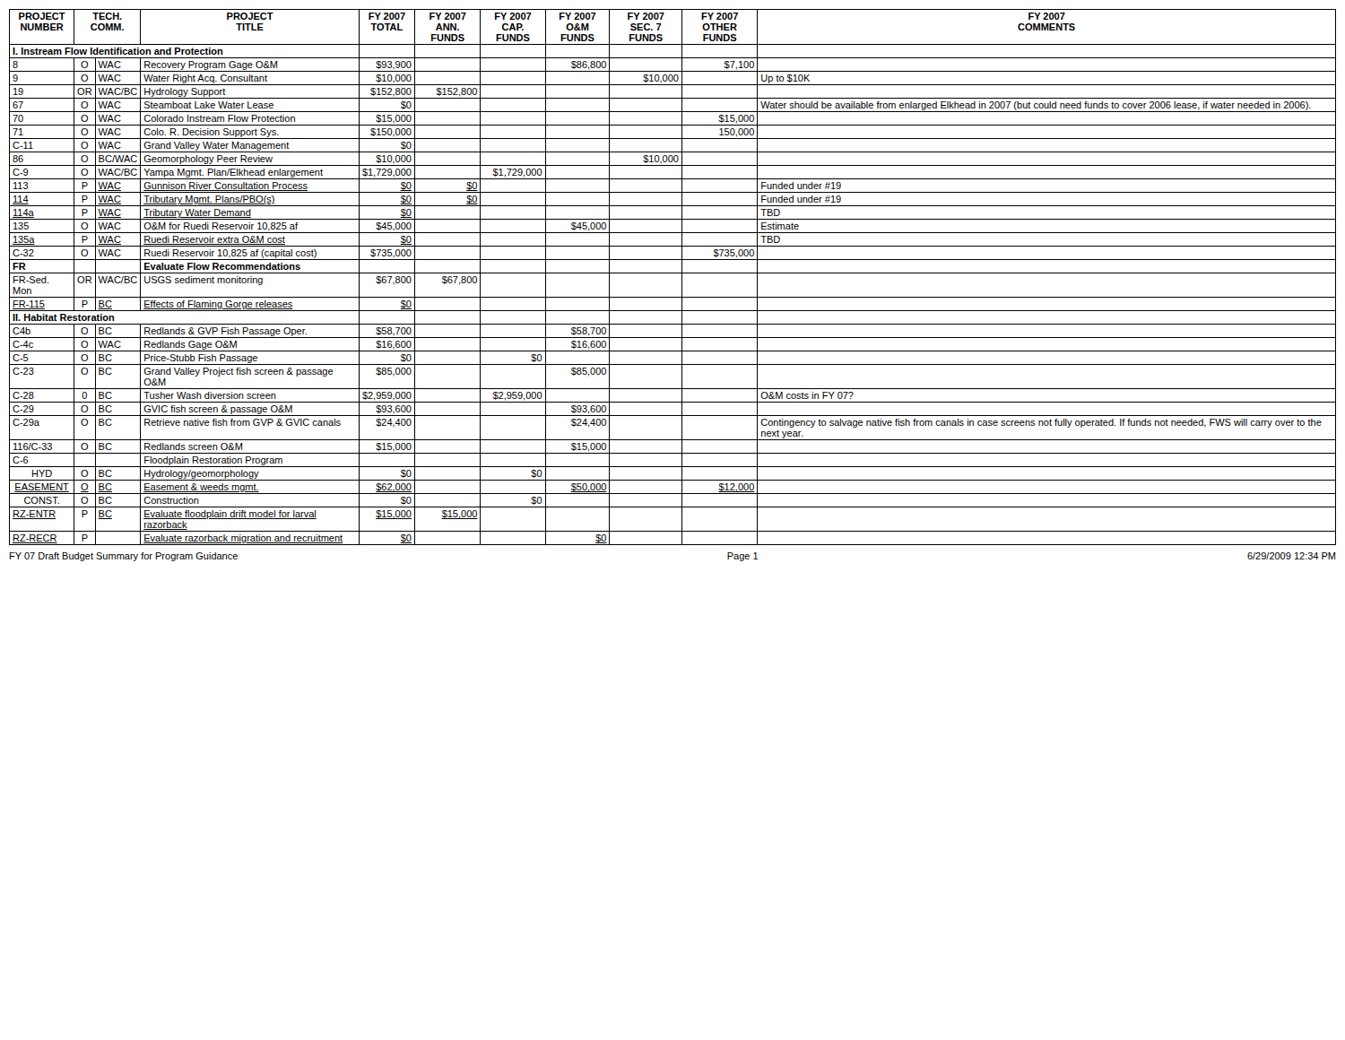| PROJECT NUMBER | TECH. COMM. | PROJECT TITLE | FY 2007 TOTAL | FY 2007 ANN. FUNDS | FY 2007 CAP. FUNDS | FY 2007 O&M FUNDS | FY 2007 SEC. 7 FUNDS | FY 2007 OTHER FUNDS | FY 2007 COMMENTS |
| --- | --- | --- | --- | --- | --- | --- | --- | --- | --- |
| I. Instream Flow Identification and Protection | | | | | | | |
| 8 | O | WAC | Recovery Program Gage O&M | $93,900 | | | $86,800 | | $7,100 | |
| 9 | O | WAC | Water Right Acq. Consultant | $10,000 | | | | $10,000 | | Up to $10K |
| 19 | OR | WAC/BC | Hydrology Support | $152,800 | $152,800 | | | | | |
| 67 | O | WAC | Steamboat Lake Water Lease | $0 | | | | | | Water should be available from enlarged Elkhead in 2007 (but could need funds to cover 2006 lease, if water needed in 2006). |
| 70 | O | WAC | Colorado Instream Flow Protection | $15,000 | | | | | $15,000 | |
| 71 | O | WAC | Colo. R. Decision Support Sys. | $150,000 | | | | | 150,000 | |
| C-11 | O | WAC | Grand Valley Water Management | $0 | | | | | | |
| 86 | O | BC/WAC | Geomorphology Peer Review | $10,000 | | | | $10,000 | | |
| C-9 | O | WAC/BC | Yampa Mgmt. Plan/Elkhead enlargement | $1,729,000 | | $1,729,000 | | | | |
| 113 | P | WAC | Gunnison River Consultation Process | $0 | $0 | | | | | Funded under #19 |
| 114 | P | WAC | Tributary Mgmt. Plans/PBO(s) | $0 | $0 | | | | | Funded under #19 |
| 114a | P | WAC | Tributary Water Demand | $0 | | | | | | TBD |
| 135 | O | WAC | O&M for Ruedi Reservoir 10,825 af | $45,000 | | | $45,000 | | | Estimate |
| 135a | P | WAC | Ruedi Reservoir extra O&M cost | $0 | | | | | | TBD |
| C-32 | O | WAC | Ruedi Reservoir 10,825 af (capital cost) | $735,000 | | | | | $735,000 | |
| FR | | | Evaluate Flow Recommendations | | | | | | | |
| FR-Sed. Mon | OR | WAC/BC | USGS sediment monitoring | $67,800 | $67,800 | | | | | |
| FR-115 | P | BC | Effects of Flaming Gorge releases | $0 | | | | | | |
| II. Habitat Restoration | | | | | | | |
| C4b | O | BC | Redlands & GVP Fish Passage Oper. | $58,700 | | | $58,700 | | | |
| C-4c | O | WAC | Redlands Gage O&M | $16,600 | | | $16,600 | | | |
| C-5 | O | BC | Price-Stubb Fish Passage | $0 | | $0 | | | | |
| C-23 | O | BC | Grand Valley Project fish screen & passage O&M | $85,000 | | | $85,000 | | | |
| C-28 | 0 | BC | Tusher Wash diversion screen | $2,959,000 | | $2,959,000 | | | | O&M costs in FY 07? |
| C-29 | O | BC | GVIC fish screen & passage O&M | $93,600 | | | $93,600 | | | |
| C-29a | O | BC | Retrieve native fish from GVP & GVIC canals | $24,400 | | | $24,400 | | | Contingency to salvage native fish from canals in case screens not fully operated. If funds not needed, FWS will carry over to the next year. |
| 116/C-33 | O | BC | Redlands screen O&M | $15,000 | | | $15,000 | | | |
| C-6 | | | Floodplain Restoration Program | | | | | | | |
| HYD | O | BC | Hydrology/geomorphology | $0 | | $0 | | | | |
| EASEMENT | O | BC | Easement & weeds mgmt. | $62,000 | | | $50,000 | | $12,000 | |
| CONST. | O | BC | Construction | $0 | | $0 | | | | |
| RZ-ENTR | P | BC | Evaluate floodplain drift model for larval razorback | $15,000 | $15,000 | | | | | |
| RZ-RECR | P | | Evaluate razorback migration and recruitment | $0 | | | $0 | | | |
FY 07 Draft Budget Summary for Program Guidance Page 1 6/29/2009 12:34 PM